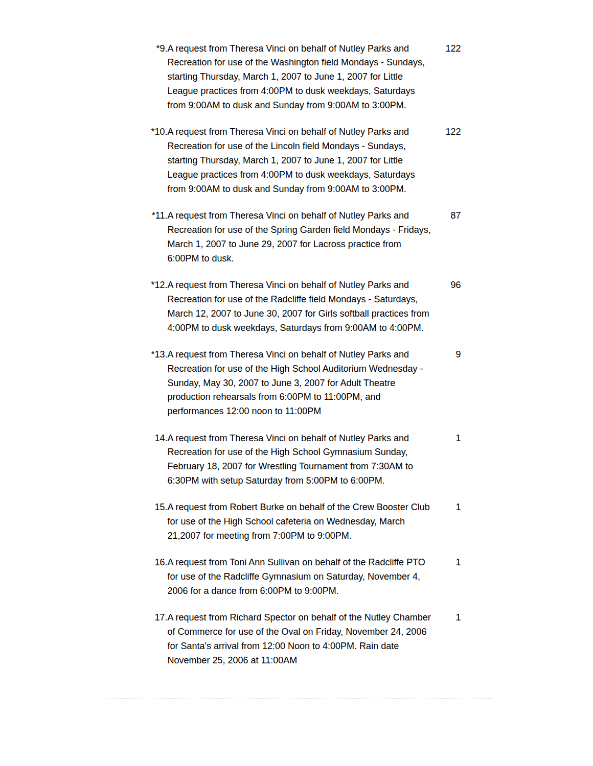| *9. | A request from Theresa Vinci on behalf of Nutley Parks and Recreation for use of the Washington field Mondays - Sundays, starting Thursday, March 1, 2007 to June 1, 2007 for Little League practices from 4:00PM to dusk weekdays, Saturdays from 9:00AM to dusk and Sunday from 9:00AM to 3:00PM. | 122 |
| *10. | A request from Theresa Vinci on behalf of Nutley Parks and Recreation for use of the Lincoln field Mondays - Sundays, starting Thursday, March 1, 2007 to June 1, 2007 for Little League practices from 4:00PM to dusk weekdays, Saturdays from 9:00AM to dusk and Sunday from 9:00AM to 3:00PM. | 122 |
| *11. | A request from Theresa Vinci on behalf of Nutley Parks and Recreation for use of the Spring Garden field Mondays - Fridays, March 1, 2007 to June 29, 2007 for Lacross practice from 6:00PM to dusk. | 87 |
| *12. | A request from Theresa Vinci on behalf of Nutley Parks and Recreation for use of the Radcliffe field Mondays - Saturdays, March 12, 2007 to June 30, 2007 for Girls softball practices from 4:00PM to dusk weekdays, Saturdays from 9:00AM to 4:00PM. | 96 |
| *13. | A request from Theresa Vinci on behalf of Nutley Parks and Recreation for use of the High School Auditorium Wednesday - Sunday, May 30, 2007 to June 3, 2007 for Adult Theatre production rehearsals from 6:00PM to 11:00PM, and performances 12:00 noon to 11:00PM | 9 |
| 14. | A request from Theresa Vinci on behalf of Nutley Parks and Recreation for use of the High School Gymnasium Sunday, February 18, 2007 for Wrestling Tournament from 7:30AM to 6:30PM with setup Saturday from 5:00PM to 6:00PM. | 1 |
| 15. | A request from Robert Burke on behalf of the Crew Booster Club for use of the High School cafeteria on Wednesday, March 21,2007 for meeting from 7:00PM to 9:00PM. | 1 |
| 16. | A request from Toni Ann Sullivan on behalf of the Radcliffe PTO for use of the Radcliffe Gymnasium on Saturday, November 4, 2006 for a dance from 6:00PM to 9:00PM. | 1 |
| 17. | A request from Richard Spector on behalf of the Nutley Chamber of Commerce for use of the Oval on Friday, November 24, 2006 for Santa's arrival from 12:00 Noon to 4:00PM. Rain date November 25, 2006 at 11:00AM | 1 |